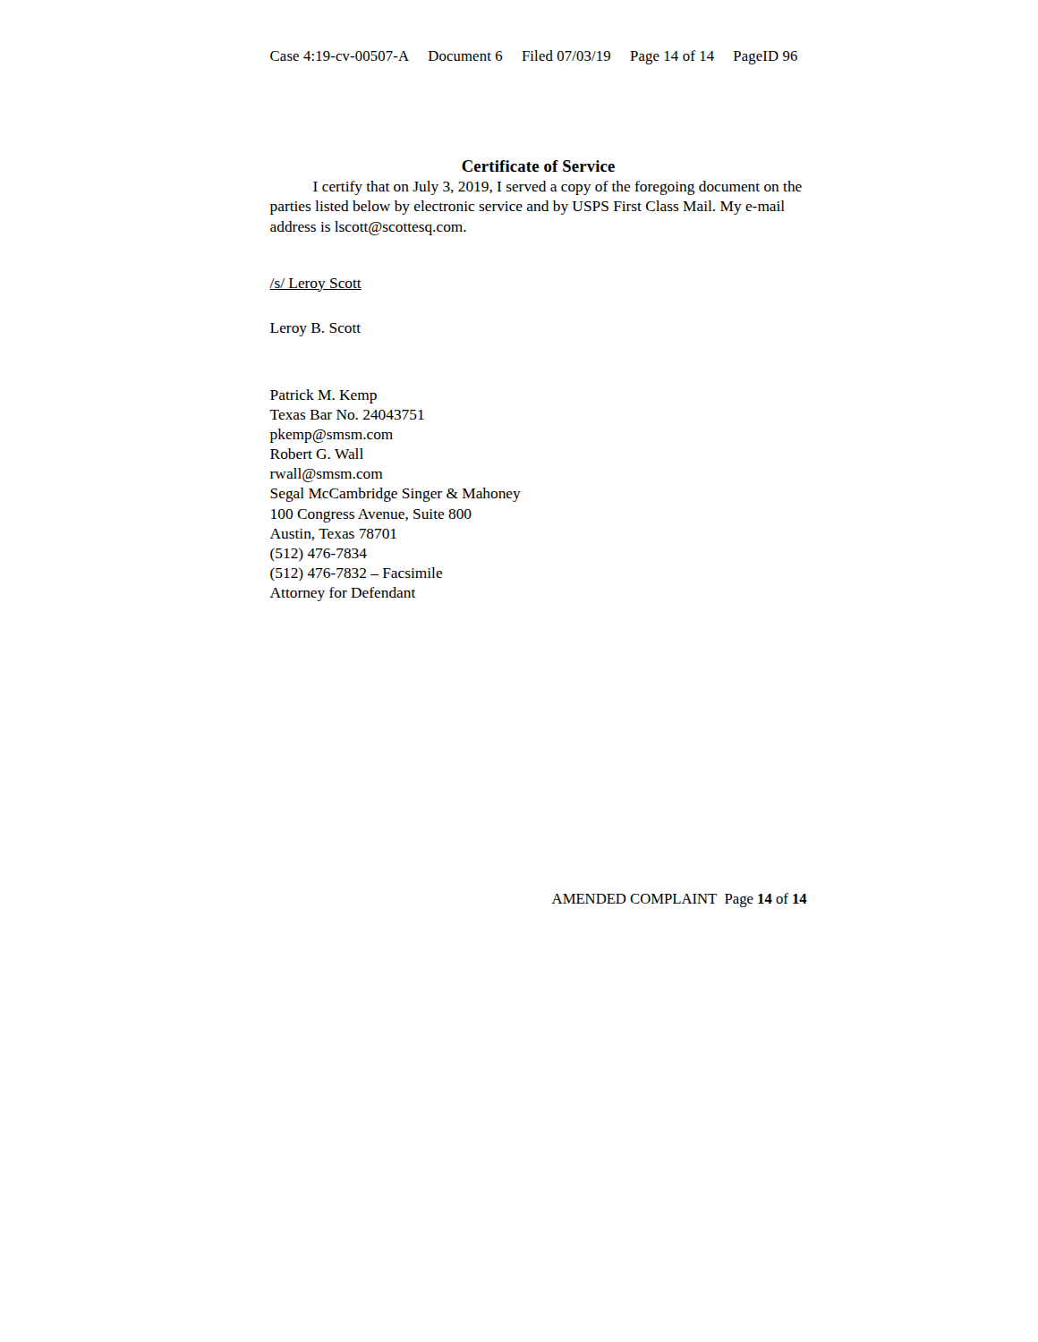Case 4:19-cv-00507-A Document 6 Filed 07/03/19 Page 14 of 14 PageID 96
Certificate of Service
I certify that on July 3, 2019, I served a copy of the foregoing document on the parties listed below by electronic service and by USPS First Class Mail. My e-mail address is lscott@scottesq.com.
/s/ Leroy Scott
Leroy B. Scott
Patrick M. Kemp
Texas Bar No. 24043751
pkemp@smsm.com
Robert G. Wall
rwall@smsm.com
Segal McCambridge Singer & Mahoney
100 Congress Avenue, Suite 800
Austin, Texas 78701
(512) 476-7834
(512) 476-7832 – Facsimile
Attorney for Defendant
AMENDED COMPLAINT Page 14 of 14